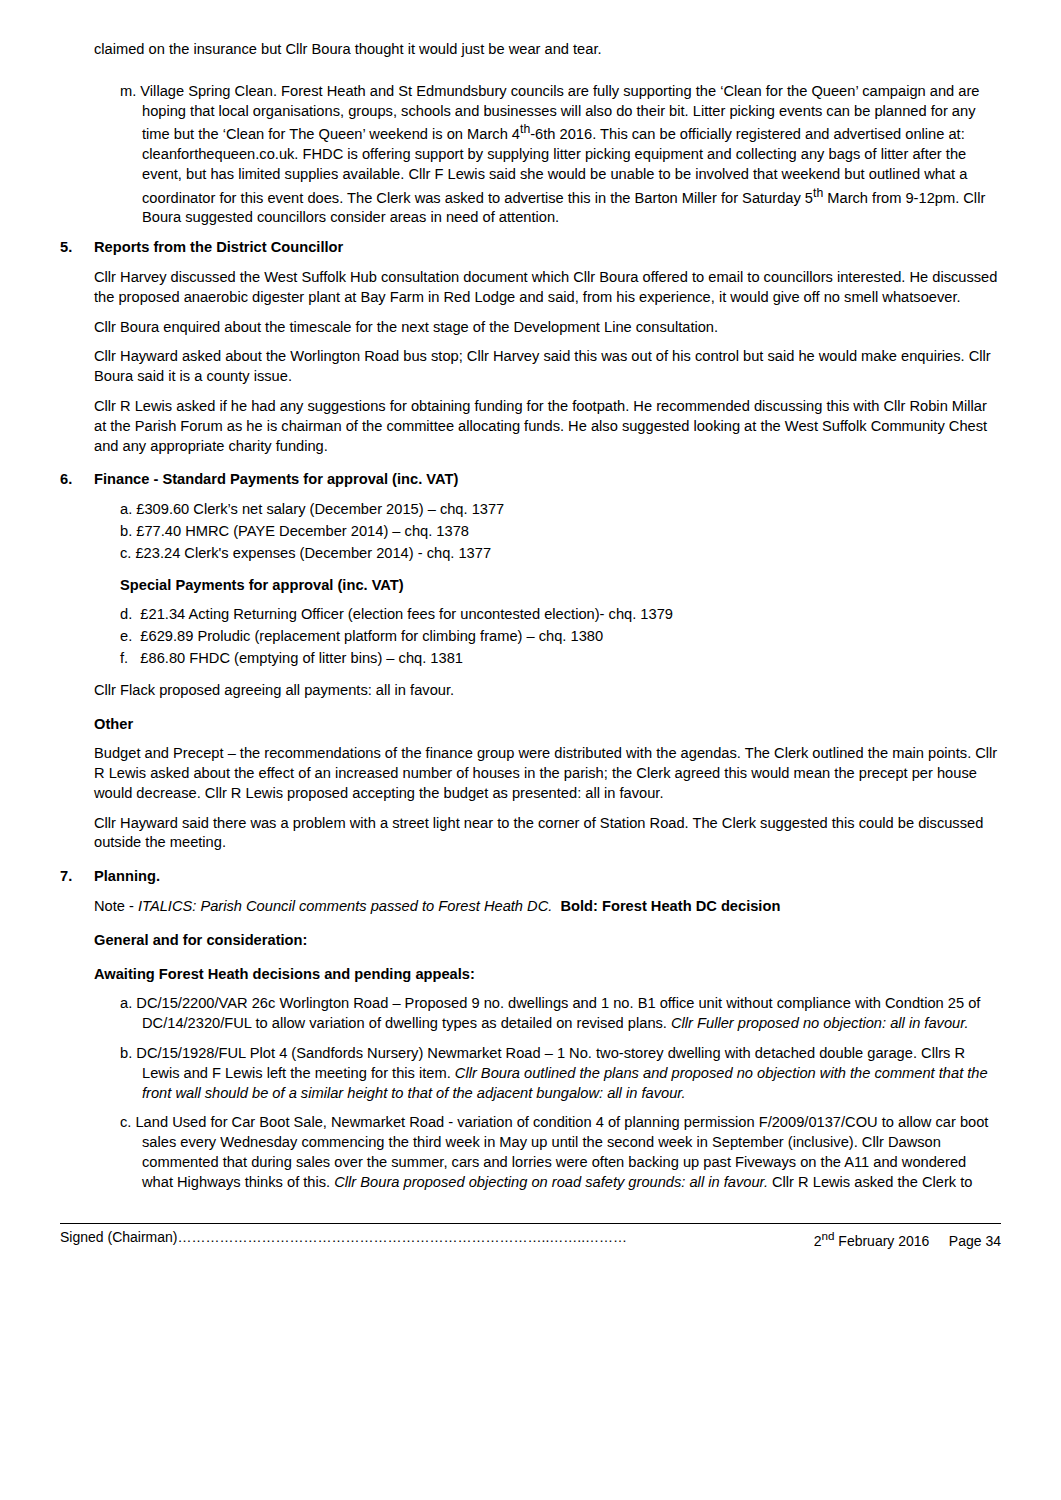claimed on the insurance but Cllr Boura thought it would just be wear and tear.
m. Village Spring Clean. Forest Heath and St Edmundsbury councils are fully supporting the ‘Clean for the Queen’ campaign and are hoping that local organisations, groups, schools and businesses will also do their bit. Litter picking events can be planned for any time but the ‘Clean for The Queen’ weekend is on March 4th-6th 2016. This can be officially registered and advertised online at: cleanforthequeen.co.uk. FHDC is offering support by supplying litter picking equipment and collecting any bags of litter after the event, but has limited supplies available. Cllr F Lewis said she would be unable to be involved that weekend but outlined what a coordinator for this event does. The Clerk was asked to advertise this in the Barton Miller for Saturday 5th March from 9-12pm. Cllr Boura suggested councillors consider areas in need of attention.
5. Reports from the District Councillor
Cllr Harvey discussed the West Suffolk Hub consultation document which Cllr Boura offered to email to councillors interested. He discussed the proposed anaerobic digester plant at Bay Farm in Red Lodge and said, from his experience, it would give off no smell whatsoever.
Cllr Boura enquired about the timescale for the next stage of the Development Line consultation.
Cllr Hayward asked about the Worlington Road bus stop; Cllr Harvey said this was out of his control but said he would make enquiries. Cllr Boura said it is a county issue.
Cllr R Lewis asked if he had any suggestions for obtaining funding for the footpath. He recommended discussing this with Cllr Robin Millar at the Parish Forum as he is chairman of the committee allocating funds. He also suggested looking at the West Suffolk Community Chest and any appropriate charity funding.
6. Finance - Standard Payments for approval (inc. VAT)
a. £309.60 Clerk’s net salary (December 2015) – chq. 1377
b. £77.40 HMRC (PAYE December 2014) – chq. 1378
c. £23.24 Clerk's expenses (December 2014) - chq. 1377
Special Payments for approval (inc. VAT)
d. £21.34 Acting Returning Officer (election fees for uncontested election)- chq. 1379
e. £629.89 Proludic (replacement platform for climbing frame) – chq. 1380
f. £86.80 FHDC (emptying of litter bins) – chq. 1381
Cllr Flack proposed agreeing all payments: all in favour.
Other
Budget and Precept – the recommendations of the finance group were distributed with the agendas. The Clerk outlined the main points. Cllr R Lewis asked about the effect of an increased number of houses in the parish; the Clerk agreed this would mean the precept per house would decrease. Cllr R Lewis proposed accepting the budget as presented: all in favour.
Cllr Hayward said there was a problem with a street light near to the corner of Station Road. The Clerk suggested this could be discussed outside the meeting.
7. Planning.
Note - ITALICS: Parish Council comments passed to Forest Heath DC. Bold: Forest Heath DC decision
General and for consideration:
Awaiting Forest Heath decisions and pending appeals:
a. DC/15/2200/VAR 26c Worlington Road – Proposed 9 no. dwellings and 1 no. B1 office unit without compliance with Condtion 25 of DC/14/2320/FUL to allow variation of dwelling types as detailed on revised plans. Cllr Fuller proposed no objection: all in favour.
b. DC/15/1928/FUL Plot 4 (Sandfords Nursery) Newmarket Road – 1 No. two-storey dwelling with detached double garage. Cllrs R Lewis and F Lewis left the meeting for this item. Cllr Boura outlined the plans and proposed no objection with the comment that the front wall should be of a similar height to that of the adjacent bungalow: all in favour.
c. Land Used for Car Boot Sale, Newmarket Road - variation of condition 4 of planning permission F/2009/0137/COU to allow car boot sales every Wednesday commencing the third week in May up until the second week in September (inclusive). Cllr Dawson commented that during sales over the summer, cars and lorries were often backing up past Fiveways on the A11 and wondered what Highways thinks of this. Cllr Boura proposed objecting on road safety grounds: all in favour. Cllr R Lewis asked the Clerk to
2nd February 2016 Page 34 Signed (Chairman)……………………………………………………………………..……..………